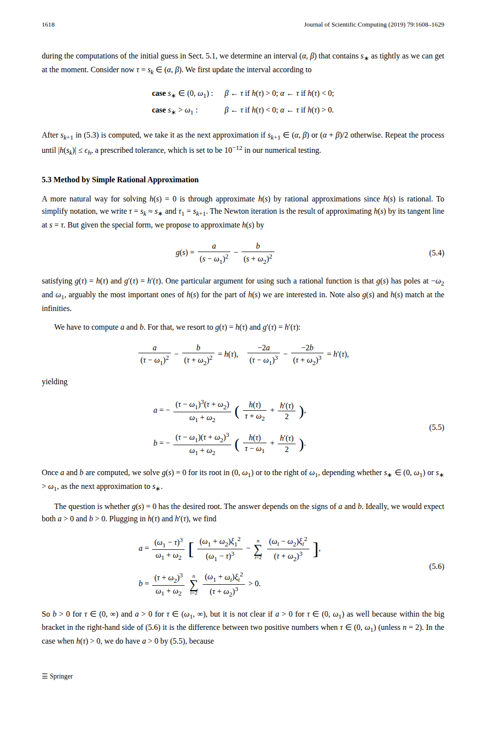1618 Journal of Scientific Computing (2019) 79:1608–1629
during the computations of the initial guess in Sect. 5.1, we determine an interval (α, β) that contains s∗ as tightly as we can get at the moment. Consider now τ = sk ∈ (α, β). We first update the interval according to
| case s ∗ ∈ (0, ω 1 ) : | β ← τ if h ( τ ) > 0; α ← τ if h ( τ ) < 0; |
| case s ∗ > ω 1 : | β ← τ if h ( τ ) < 0; α ← τ if h ( τ ) > 0. |
After sk+1 in (5.3) is computed, we take it as the next approximation if sk+1 ∈ (α, β) or (α + β)/2 otherwise. Repeat the process until |h(sk)| ≤ ϵh, a prescribed tolerance, which is set to be 10−12 in our numerical testing.
5.3 Method by Simple Rational Approximation
A more natural way for solving h(s) = 0 is through approximate h(s) by rational approximations since h(s) is rational. To simplify notation, we write τ = sk ≈ s∗ and τ1 = sk+1. The Newton iteration is the result of approximating h(s) by its tangent line at s = τ. But given the special form, we propose to approximate h(s) by
g(s) = a(s − ω1)2 − b(s + ω2)2 (5.4)
satisfying g(τ) = h(τ) and g′(τ) = h′(τ). One particular argument for using such a rational function is that g(s) has poles at −ω2 and ω1, arguably the most important ones of h(s) for the part of h(s) we are interested in. Note also g(s) and h(s) match at the infinities.
We have to compute a and b. For that, we resort to g(τ) = h(τ) and g′(τ) = h′(τ):
a(τ − ω1)2 − b(τ + ω2)2 = h(τ), −2a(τ − ω1)3 − −2b(τ + ω2)3 = h′(τ),
yielding
a = − (τ − ω1)3(τ + ω2) ω1 + ω2 ( h(τ) τ + ω2 + h′(τ) 2 ), b = − (τ − ω1)(τ + ω2)3 ω1 + ω2 ( h(τ) τ − ω1 + h′(τ) 2 ). (5.5)
Once a and b are computed, we solve g(s) = 0 for its root in (0, ω1) or to the right of ω1, depending whether s∗ ∈ (0, ω1) or s∗ > ω1, as the next approximation to s∗.
The question is whether g(s) = 0 has the desired root. The answer depends on the signs of a and b. Ideally, we would expect both a > 0 and b > 0. Plugging in h(τ) and h′(τ), we find
a = (ω1 − τ)3 ω1 + ω2 [ (ω1 + ω2)ξ12(ω1 − τ)3 − n∑i=2 (ωi − ω2)ξi2(τ + ω2)3 ], b = (τ + ω2)3 ω1 + ω2 n∑i=2 (ω1 + ωi)ξi2(τ + ω2)3 > 0. (5.6)
So b > 0 for τ ∈ (0, ∞) and a > 0 for τ ∈ (ω1, ∞), but it is not clear if a > 0 for τ ∈ (0, ω1) as well because within the big bracket in the right-hand side of (5.6) it is the difference between two positive numbers when τ ∈ (0, ω1) (unless n = 2). In the case when h(τ) > 0, we do have a > 0 by (5.5), because
☰ Springer